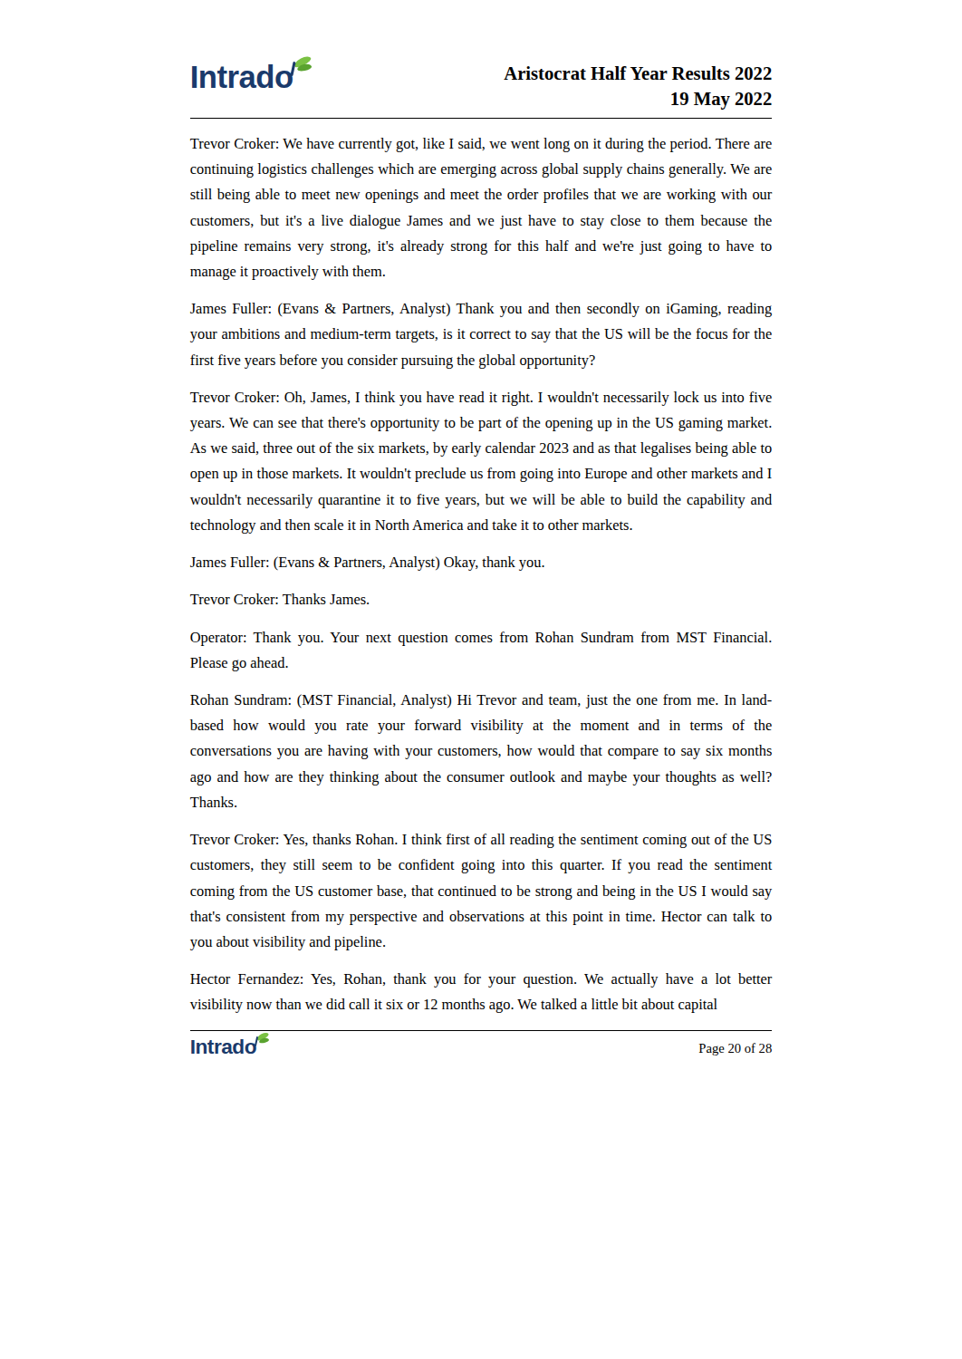Intrado
Aristocrat Half Year Results 2022
19 May 2022
Trevor Croker: We have currently got, like I said, we went long on it during the period. There are continuing logistics challenges which are emerging across global supply chains generally. We are still being able to meet new openings and meet the order profiles that we are working with our customers, but it's a live dialogue James and we just have to stay close to them because the pipeline remains very strong, it's already strong for this half and we're just going to have to manage it proactively with them.
James Fuller: (Evans & Partners, Analyst) Thank you and then secondly on iGaming, reading your ambitions and medium-term targets, is it correct to say that the US will be the focus for the first five years before you consider pursuing the global opportunity?
Trevor Croker: Oh, James, I think you have read it right. I wouldn't necessarily lock us into five years. We can see that there's opportunity to be part of the opening up in the US gaming market. As we said, three out of the six markets, by early calendar 2023 and as that legalises being able to open up in those markets. It wouldn't preclude us from going into Europe and other markets and I wouldn't necessarily quarantine it to five years, but we will be able to build the capability and technology and then scale it in North America and take it to other markets.
James Fuller: (Evans & Partners, Analyst) Okay, thank you.
Trevor Croker: Thanks James.
Operator: Thank you. Your next question comes from Rohan Sundram from MST Financial. Please go ahead.
Rohan Sundram: (MST Financial, Analyst) Hi Trevor and team, just the one from me. In land-based how would you rate your forward visibility at the moment and in terms of the conversations you are having with your customers, how would that compare to say six months ago and how are they thinking about the consumer outlook and maybe your thoughts as well? Thanks.
Trevor Croker: Yes, thanks Rohan. I think first of all reading the sentiment coming out of the US customers, they still seem to be confident going into this quarter. If you read the sentiment coming from the US customer base, that continued to be strong and being in the US I would say that's consistent from my perspective and observations at this point in time. Hector can talk to you about visibility and pipeline.
Hector Fernandez: Yes, Rohan, thank you for your question. We actually have a lot better visibility now than we did call it six or 12 months ago. We talked a little bit about capital
Intrado
Page 20 of 28